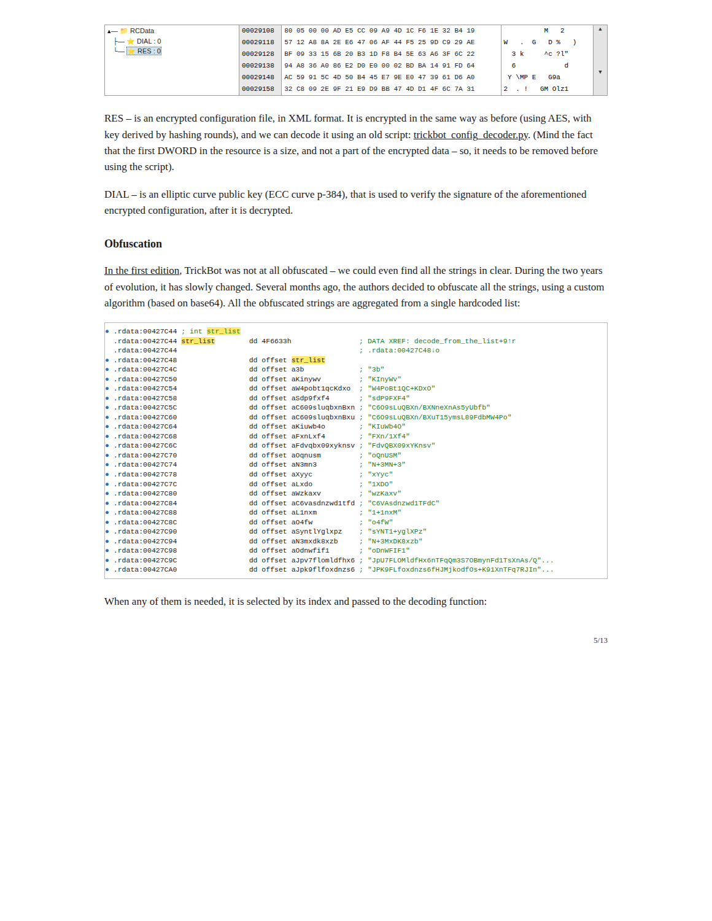| ▴— 📁 RCData ├— ⭐ DIAL : 0 └— ⭐ RES : 0 | 00029108 | 80 05 00 00 AD E5 CC 09 A9 4D 1C F6 1E 32 B4 19 | M 2 | ▲ ▼ |
| 00029118 | 57 12 A8 8A 2E E6 47 06 AF 44 F5 25 9D C9 29 AE | W . G D % ) |
| 00029128 | BF 09 33 15 6B 20 B3 1D F8 B4 5E 63 A6 3F 6C 22 | 3 k ^c ?l" |
| 00029138 | 94 A8 36 A0 86 E2 D0 E0 00 02 BD BA 14 91 FD 64 | 6 d |
| 00029148 | AC 59 91 5C 4D 50 B4 45 E7 9E E0 47 39 61 D6 A0 | Y \MP E G9a |
| 00029158 | 32 C8 09 2E 9F 21 E9 D9 BB 47 4D D1 4F 6C 7A 31 | 2 . ! GM Olz1 |
RES – is an encrypted configuration file, in XML format. It is encrypted in the same way as before (using AES, with key derived by hashing rounds), and we can decode it using an old script: trickbot_config_decoder.py. (Mind the fact that the first DWORD in the resource is a size, and not a part of the encrypted data – so, it needs to be removed before using the script).
DIAL – is an elliptic curve public key (ECC curve p-384), that is used to verify the signature of the aforementioned encrypted configuration, after it is decrypted.
Obfuscation
In the first edition, TrickBot was not at all obfuscated – we could even find all the strings in clear. During the two years of evolution, it has slowly changed. Several months ago, the authors decided to obfuscate all the strings, using a custom algorithm (based on base64). All the obfuscated strings are aggregated from a single hardcoded list:
● .rdata:00427C44 ; int str_list .rdata:00427C44 str_list dd 4F6633h ; DATA XREF: decode_from_the_list+9↑r .rdata:00427C44 ; .rdata:00427C48↓o ● .rdata:00427C48 dd offset str_list ● .rdata:00427C4C dd offset a3b ; "3b" ● .rdata:00427C50 dd offset aKinywv ; "KInyWv" ● .rdata:00427C54 dd offset aW4pobt1qcKdxo ; "W4PoBt1QC+KDxO" ● .rdata:00427C58 dd offset aSdp9fxf4 ; "sdP9FXF4" ● .rdata:00427C5C dd offset aC609sluqbxnBxn ; "C6O9sLuQBXn/BXNneXnAs5yUbfb" ● .rdata:00427C60 dd offset aC609sluqbxnBxu ; "C6O9sLuQBXn/BXuT15ymsL89FdbMW4Po" ● .rdata:00427C64 dd offset aKiuwb4o ; "KIuWb4O" ● .rdata:00427C68 dd offset aFxnLxf4 ; "FXn/1Xf4" ● .rdata:00427C6C dd offset aFdvqbx09xyknsv ; "FdvQBX09xYKnsv" ● .rdata:00427C70 dd offset aOqnusm ; "oQnUSM" ● .rdata:00427C74 dd offset aN3mn3 ; "N+3MN+3" ● .rdata:00427C78 dd offset aXyyc ; "xYyc" ● .rdata:00427C7C dd offset aLxdo ; "1XDO" ● .rdata:00427C80 dd offset aWzkaxv ; "wzKaxv" ● .rdata:00427C84 dd offset aC6vasdnzwd1tfd ; "C6VAsdnzwd1TFdC" ● .rdata:00427C88 dd offset aL1nxm ; "1+1nxM" ● .rdata:00427C8C dd offset aO4fw ; "o4fW" ● .rdata:00427C90 dd offset aSyntlYglxpz ; "sYNT1+yglXPz" ● .rdata:00427C94 dd offset aN3mxdk8xzb ; "N+3MxDK8xzb" ● .rdata:00427C98 dd offset aOdnwfif1 ; "oDnWFIF1" ● .rdata:00427C9C dd offset aJpv7flomldfhx6 ; "JpU7FLOMldfHx6nTFqQm3S7OBmynFd1TsXnAs/Q"... ● .rdata:00427CA0 dd offset aJpk9flfoxdnzs6 ; "JPK9FLfoxdnzs6fHJMjkodfOs+K91XnTFq7RJIn"...
When any of them is needed, it is selected by its index and passed to the decoding function:
5/13